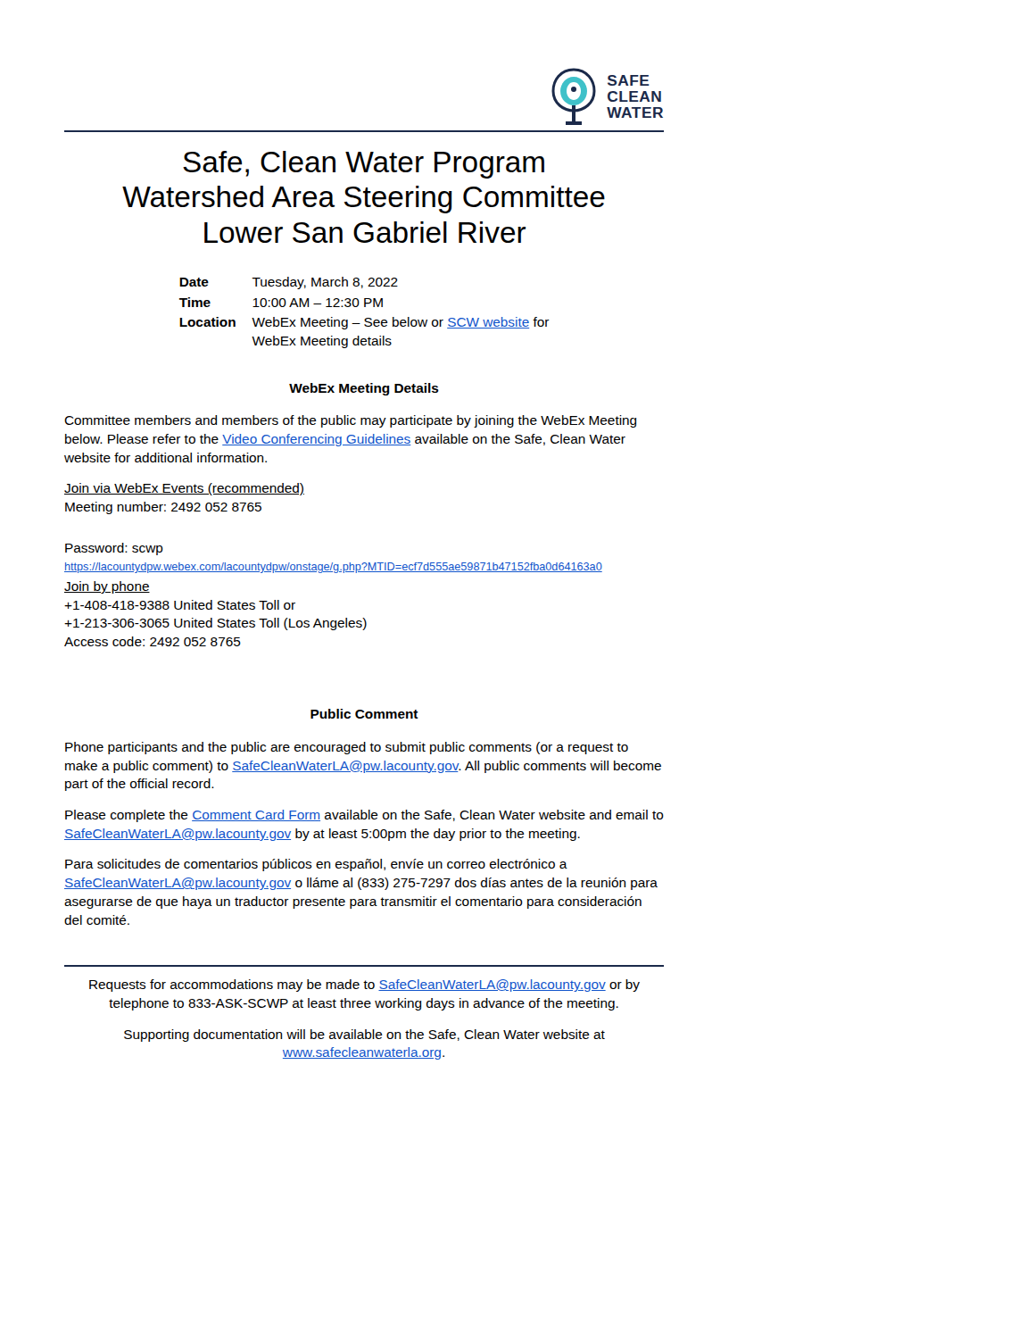SAFE
CLEAN
WATER
Safe, Clean Water Program
Watershed Area Steering Committee
Lower San Gabriel River
| Date | Tuesday, March 8, 2022 |
| Time | 10:00 AM – 12:30 PM |
| Location | WebEx Meeting – See below or SCW website for WebEx Meeting details |
WebEx Meeting Details
Committee members and members of the public may participate by joining the WebEx Meeting below. Please refer to the Video Conferencing Guidelines available on the Safe, Clean Water website for additional information.
Join via WebEx Events (recommended)
Meeting number: 2492 052 8765
Password: scwp
https://lacountydpw.webex.com/lacountydpw/onstage/g.php?MTID=ecf7d555ae59871b47152fba0d64163a0
Join by phone
+1-408-418-9388 United States Toll or
+1-213-306-3065 United States Toll (Los Angeles)
Access code: 2492 052 8765
Public Comment
Phone participants and the public are encouraged to submit public comments (or a request to make a public comment) to SafeCleanWaterLA@pw.lacounty.gov. All public comments will become part of the official record.
Please complete the Comment Card Form available on the Safe, Clean Water website and email to SafeCleanWaterLA@pw.lacounty.gov by at least 5:00pm the day prior to the meeting.
Para solicitudes de comentarios públicos en español, envíe un correo electrónico a SafeCleanWaterLA@pw.lacounty.gov o lláme al (833) 275-7297 dos días antes de la reunión para asegurarse de que haya un traductor presente para transmitir el comentario para consideración del comité.
Requests for accommodations may be made to SafeCleanWaterLA@pw.lacounty.gov or by telephone to 833-ASK-SCWP at least three working days in advance of the meeting.
Supporting documentation will be available on the Safe, Clean Water website at www.safecleanwaterla.org.